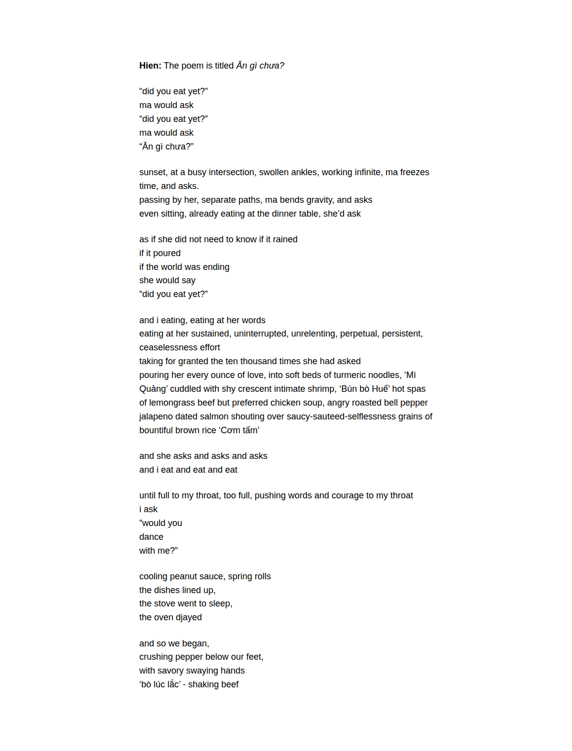Hien: The poem is titled Ăn gì chưa?
“did you eat yet?”
ma would ask
“did you eat yet?”
ma would ask
“Ăn gì chưa?”
sunset, at a busy intersection, swollen ankles, working infinite, ma freezes time, and asks.
passing by her, separate paths, ma bends gravity, and asks
even sitting, already eating at the dinner table, she’d ask
as if she did not need to know if it rained
if it poured
if the world was ending
she would say
“did you eat yet?”
and i eating, eating at her words
eating at her sustained, uninterrupted, unrelenting, perpetual, persistent, ceaselessness effort
taking for granted the ten thousand times she had asked
pouring her every ounce of love, into soft beds of turmeric noodles, ‘Mì Quảng’ cuddled with shy crescent intimate shrimp, ‘Bún bò Huế’ hot spas of lemongrass beef but preferred chicken soup, angry roasted bell pepper jalapeno dated salmon shouting over saucy-sauteed-selflessness grains of bountiful brown rice ‘Cơm tấm’
and she asks and asks and asks
and i eat and eat and eat
until full to my throat, too full, pushing words and courage to my throat
i ask
“would you
dance
with me?”
cooling peanut sauce, spring rolls
the dishes lined up,
the stove went to sleep,
the oven djayed
and so we began,
crushing pepper below our feet,
with savory swaying hands
‘bò lúc lắc’ - shaking beef